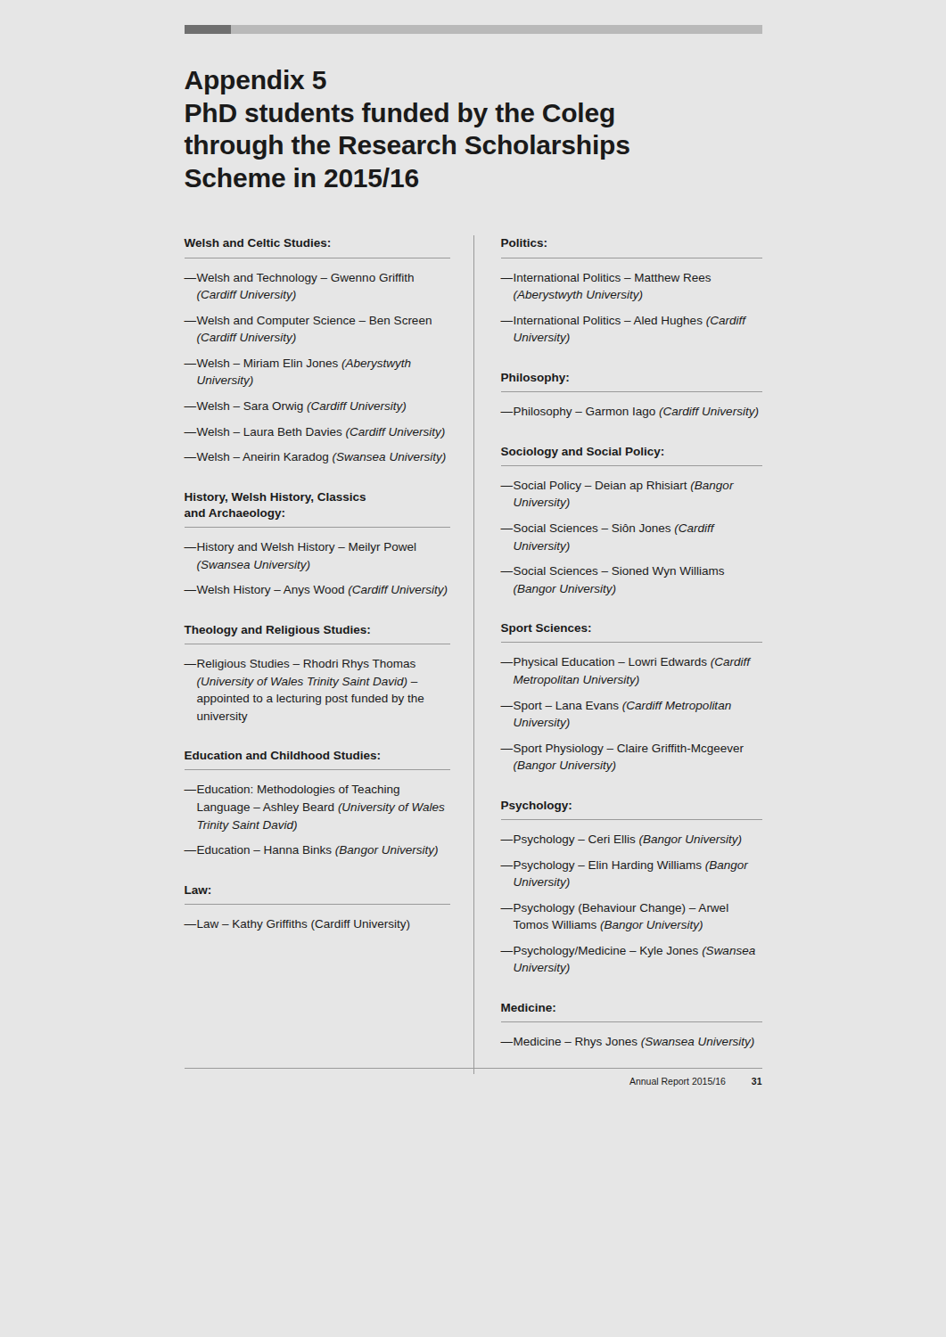Appendix 5
PhD students funded by the Coleg
through the Research Scholarships
Scheme in 2015/16
Welsh and Celtic Studies:
Welsh and Technology – Gwenno Griffith (Cardiff University)
Welsh and Computer Science – Ben Screen (Cardiff University)
Welsh – Miriam Elin Jones (Aberystwyth University)
Welsh – Sara Orwig (Cardiff University)
Welsh – Laura Beth Davies (Cardiff University)
Welsh – Aneirin Karadog (Swansea University)
History, Welsh History, Classics
and Archaeology:
History and Welsh History – Meilyr Powel (Swansea University)
Welsh History – Anys Wood (Cardiff University)
Theology and Religious Studies:
Religious Studies – Rhodri Rhys Thomas (University of Wales Trinity Saint David) – appointed to a lecturing post funded by the university
Education and Childhood Studies:
Education: Methodologies of Teaching Language – Ashley Beard (University of Wales Trinity Saint David)
Education – Hanna Binks (Bangor University)
Law:
Law – Kathy Griffiths (Cardiff University)
Politics:
International Politics – Matthew Rees (Aberystwyth University)
International Politics – Aled Hughes (Cardiff University)
Philosophy:
Philosophy – Garmon Iago (Cardiff University)
Sociology and Social Policy:
Social Policy – Deian ap Rhisiart (Bangor University)
Social Sciences – Siôn Jones (Cardiff University)
Social Sciences – Sioned Wyn Williams (Bangor University)
Sport Sciences:
Physical Education – Lowri Edwards (Cardiff Metropolitan University)
Sport – Lana Evans (Cardiff Metropolitan University)
Sport Physiology – Claire Griffith-Mcgeever (Bangor University)
Psychology:
Psychology – Ceri Ellis (Bangor University)
Psychology – Elin Harding Williams (Bangor University)
Psychology (Behaviour Change) – Arwel Tomos Williams (Bangor University)
Psychology/Medicine – Kyle Jones (Swansea University)
Medicine:
Medicine – Rhys Jones (Swansea University)
Annual Report 2015/16 31